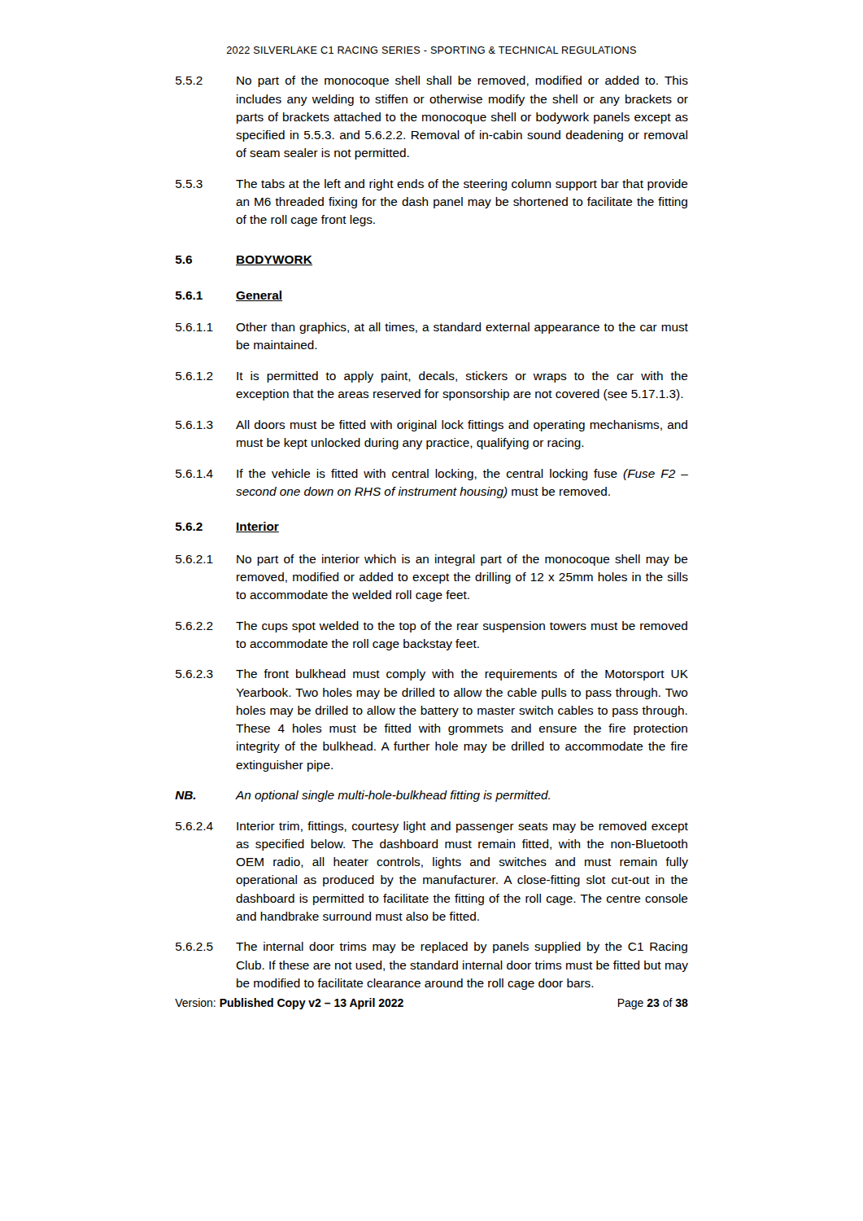2022 SILVERLAKE C1 RACING SERIES - SPORTING & TECHNICAL REGULATIONS
5.5.2
No part of the monocoque shell shall be removed, modified or added to. This includes any welding to stiffen or otherwise modify the shell or any brackets or parts of brackets attached to the monocoque shell or bodywork panels except as specified in 5.5.3. and 5.6.2.2. Removal of in-cabin sound deadening or removal of seam sealer is not permitted.
5.5.3
The tabs at the left and right ends of the steering column support bar that provide an M6 threaded fixing for the dash panel may be shortened to facilitate the fitting of the roll cage front legs.
5.6
BODYWORK
5.6.1
General
5.6.1.1
Other than graphics, at all times, a standard external appearance to the car must be maintained.
5.6.1.2
It is permitted to apply paint, decals, stickers or wraps to the car with the exception that the areas reserved for sponsorship are not covered (see 5.17.1.3).
5.6.1.3
All doors must be fitted with original lock fittings and operating mechanisms, and must be kept unlocked during any practice, qualifying or racing.
5.6.1.4
If the vehicle is fitted with central locking, the central locking fuse (Fuse F2 – second one down on RHS of instrument housing) must be removed.
5.6.2
Interior
5.6.2.1
No part of the interior which is an integral part of the monocoque shell may be removed, modified or added to except the drilling of 12 x 25mm holes in the sills to accommodate the welded roll cage feet.
5.6.2.2
The cups spot welded to the top of the rear suspension towers must be removed to accommodate the roll cage backstay feet.
5.6.2.3
The front bulkhead must comply with the requirements of the Motorsport UK Yearbook. Two holes may be drilled to allow the cable pulls to pass through. Two holes may be drilled to allow the battery to master switch cables to pass through. These 4 holes must be fitted with grommets and ensure the fire protection integrity of the bulkhead. A further hole may be drilled to accommodate the fire extinguisher pipe.
NB.
An optional single multi-hole-bulkhead fitting is permitted.
5.6.2.4
Interior trim, fittings, courtesy light and passenger seats may be removed except as specified below. The dashboard must remain fitted, with the non-Bluetooth OEM radio, all heater controls, lights and switches and must remain fully operational as produced by the manufacturer. A close-fitting slot cut-out in the dashboard is permitted to facilitate the fitting of the roll cage. The centre console and handbrake surround must also be fitted.
5.6.2.5
The internal door trims may be replaced by panels supplied by the C1 Racing Club. If these are not used, the standard internal door trims must be fitted but may be modified to facilitate clearance around the roll cage door bars.
Version: Published Copy v2 – 13 April 2022
Page 23 of 38